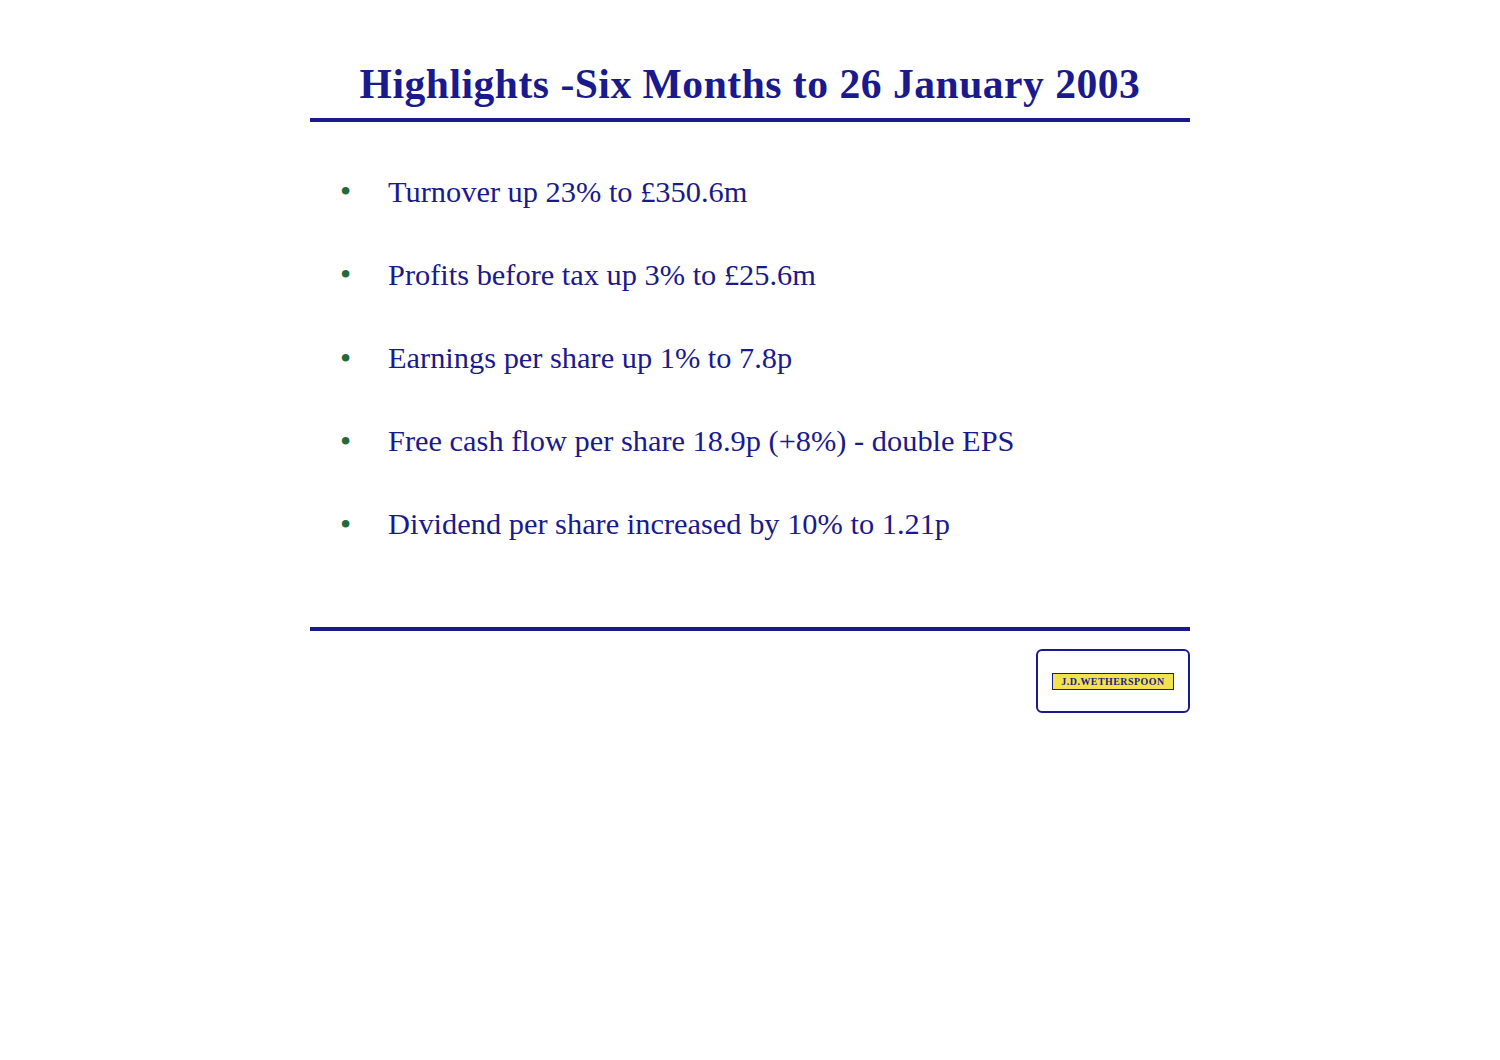Highlights -Six Months to 26 January 2003
Turnover up 23% to £350.6m
Profits before tax up 3% to £25.6m
Earnings per share up 1% to 7.8p
Free cash flow per share 18.9p (+8%) - double EPS
Dividend per share increased by 10% to 1.21p
J.D.WETHERSPOON